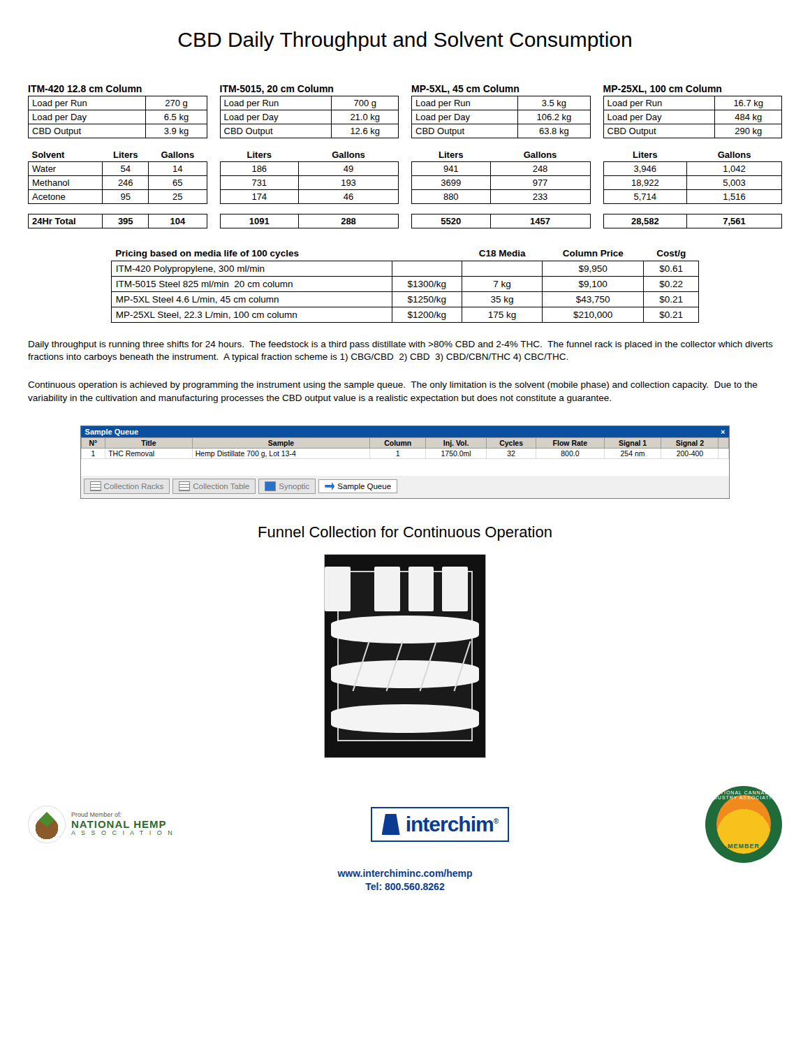CBD Daily Throughput and Solvent Consumption
ITM-420 12.8 cm Column
| Load per Run | 270 g |
| Load per Day | 6.5 kg |
| CBD Output | 3.9 kg |
| Solvent | Liters | Gallons |
| Water | 54 | 14 |
| Methanol | 246 | 65 |
| Acetone | 95 | 25 |
| 24Hr Total | 395 | 104 |
ITM-5015, 20 cm Column
| Load per Run | 700 g |
| Load per Day | 21.0 kg |
| CBD Output | 12.6 kg |
| Liters | Gallons |
| 186 | 49 |
| 731 | 193 |
| 174 | 46 |
| 1091 | 288 |
MP-5XL, 45 cm Column
| Load per Run | 3.5 kg |
| Load per Day | 106.2 kg |
| CBD Output | 63.8 kg |
| Liters | Gallons |
| 941 | 248 |
| 3699 | 977 |
| 880 | 233 |
| 5520 | 1457 |
MP-25XL, 100 cm Column
| Load per Run | 16.7 kg |
| Load per Day | 484 kg |
| CBD Output | 290 kg |
| Liters | Gallons |
| 3,946 | 1,042 |
| 18,922 | 5,003 |
| 5,714 | 1,516 |
| 28,582 | 7,561 |
| Pricing based on media life of 100 cycles | | C18 Media | Column Price | Cost/g |
| ITM-420 Polypropylene, 300 ml/min | | | $9,950 | $0.61 |
| ITM-5015 Steel 825 ml/min 20 cm column | $1300/kg | 7 kg | $9,100 | $0.22 |
| MP-5XL Steel 4.6 L/min, 45 cm column | $1250/kg | 35 kg | $43,750 | $0.21 |
| MP-25XL Steel, 22.3 L/min, 100 cm column | $1200/kg | 175 kg | $210,000 | $0.21 |
Daily throughput is running three shifts for 24 hours. The feedstock is a third pass distillate with >80% CBD and 2-4% THC. The funnel rack is placed in the collector which diverts fractions into carboys beneath the instrument. A typical fraction scheme is 1) CBG/CBD 2) CBD 3) CBD/CBN/THC 4) CBC/THC.
Continuous operation is achieved by programming the instrument using the sample queue. The only limitation is the solvent (mobile phase) and collection capacity. Due to the variability in the cultivation and manufacturing processes the CBD output value is a realistic expectation but does not constitute a guarantee.
Sample Queue ×
| N° | Title | Sample | Column | Inj. Vol. | Cycles | Flow Rate | Signal 1 | Signal 2 | |
| --- | --- | --- | --- | --- | --- | --- | --- | --- | --- |
| 1 | THC Removal | Hemp Distillate 700 g, Lot 13-4 | 1 | 1750.0ml | 32 | 800.0 | 254 nm | 200-400 | |
Collection Racks
Collection Table
Synoptic
Sample Queue
Funnel Collection for Continuous Operation
Proud Member of:
NATIONAL HEMP
A S S O C I A T I O N
interchim®
NATIONAL CANNABIS INDUSTRY ASSOCIATION
MEMBER
www.interchiminc.com/hemp
Tel: 800.560.8262